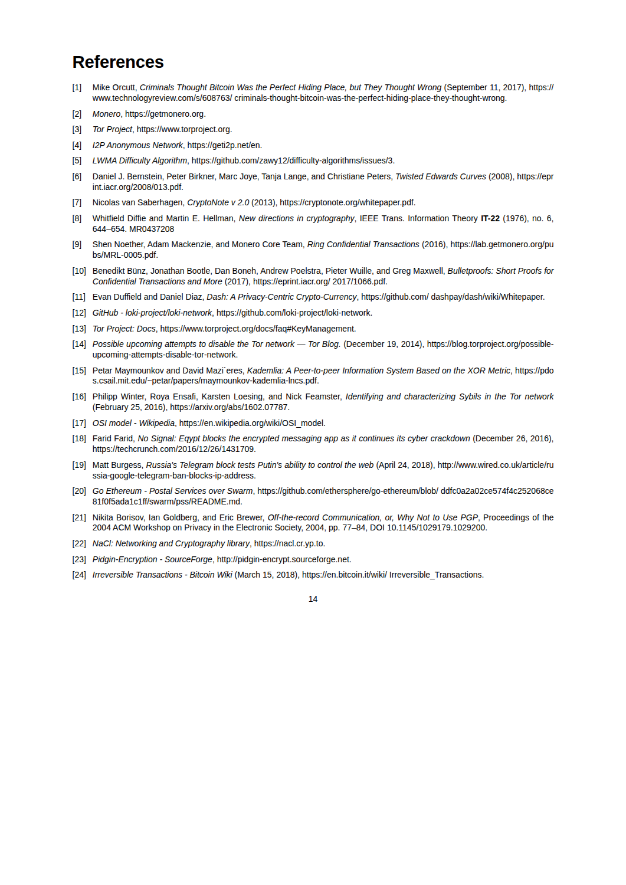References
Mike Orcutt, Criminals Thought Bitcoin Was the Perfect Hiding Place, but They Thought Wrong (September 11, 2017), https://www.technologyreview.com/s/608763/ criminals-thought-bitcoin-was-the-perfect-hiding-place-they-thought-wrong.
Monero, https://getmonero.org.
Tor Project, https://www.torproject.org.
I2P Anonymous Network, https://geti2p.net/en.
LWMA Difficulty Algorithm, https://github.com/zawy12/difficulty-algorithms/issues/3.
Daniel J. Bernstein, Peter Birkner, Marc Joye, Tanja Lange, and Christiane Peters, Twisted Edwards Curves (2008), https://eprint.iacr.org/2008/013.pdf.
Nicolas van Saberhagen, CryptoNote v 2.0 (2013), https://cryptonote.org/whitepaper.pdf.
Whitfield Diffie and Martin E. Hellman, New directions in cryptography, IEEE Trans. Information Theory IT-22 (1976), no. 6, 644–654. MR0437208
Shen Noether, Adam Mackenzie, and Monero Core Team, Ring Confidential Transactions (2016), https://lab.getmonero.org/pubs/MRL-0005.pdf.
Benedikt Bünz, Jonathan Bootle, Dan Boneh, Andrew Poelstra, Pieter Wuille, and Greg Maxwell, Bulletproofs: Short Proofs for Confidential Transactions and More (2017), https://eprint.iacr.org/ 2017/1066.pdf.
Evan Duffield and Daniel Diaz, Dash: A Privacy-Centric Crypto-Currency, https://github.com/ dashpay/dash/wiki/Whitepaper.
GitHub - loki-project/loki-network, https://github.com/loki-project/loki-network.
Tor Project: Docs, https://www.torproject.org/docs/faq#KeyManagement.
Possible upcoming attempts to disable the Tor network — Tor Blog. (December 19, 2014), https://blog.torproject.org/possible-upcoming-attempts-disable-tor-network.
Petar Maymounkov and David Mazi`eres, Kademlia: A Peer-to-peer Information System Based on the XOR Metric, https://pdos.csail.mit.edu/~petar/papers/maymounkov-kademlia-lncs.pdf.
Philipp Winter, Roya Ensafi, Karsten Loesing, and Nick Feamster, Identifying and characterizing Sybils in the Tor network (February 25, 2016), https://arxiv.org/abs/1602.07787.
OSI model - Wikipedia, https://en.wikipedia.org/wiki/OSI_model.
Farid Farid, No Signal: Eqypt blocks the encrypted messaging app as it continues its cyber crackdown (December 26, 2016), https://techcrunch.com/2016/12/26/1431709.
Matt Burgess, Russia's Telegram block tests Putin's ability to control the web (April 24, 2018), http://www.wired.co.uk/article/russia-google-telegram-ban-blocks-ip-address.
Go Ethereum - Postal Services over Swarm, https://github.com/ethersphere/go-ethereum/blob/ ddfc0a2a02ce574f4c252068ce81f0f5ada1c1ff/swarm/pss/README.md.
Nikita Borisov, Ian Goldberg, and Eric Brewer, Off-the-record Communication, or, Why Not to Use PGP, Proceedings of the 2004 ACM Workshop on Privacy in the Electronic Society, 2004, pp. 77–84, DOI 10.1145/1029179.1029200.
NaCl: Networking and Cryptography library, https://nacl.cr.yp.to.
Pidgin-Encryption - SourceForge, http://pidgin-encrypt.sourceforge.net.
Irreversible Transactions - Bitcoin Wiki (March 15, 2018), https://en.bitcoin.it/wiki/ Irreversible_Transactions.
14